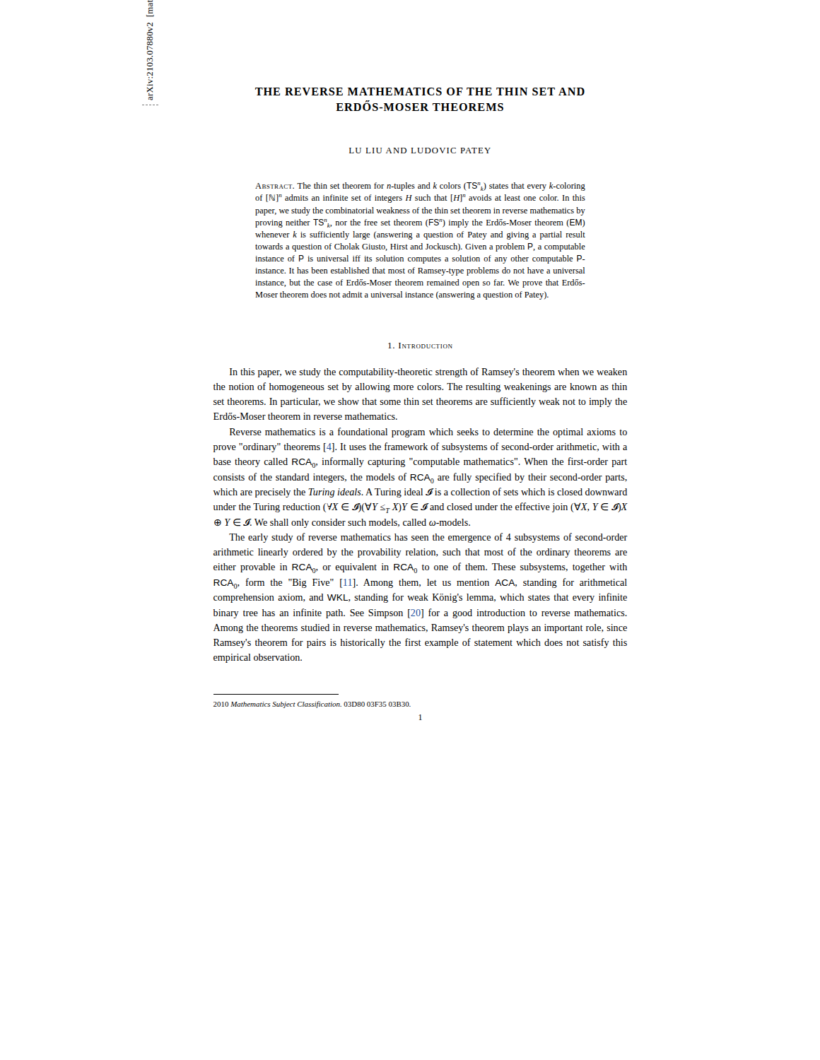arXiv:2103.07880v2 [math.LO] 16 Nov 2021
The Reverse Mathematics of the Thin Set and
Erdős-Moser Theorems
Lu Liu and Ludovic Patey
Abstract. The thin set theorem for n-tuples and k colors (TSnk) states that every k-coloring of [ℕ]n admits an infinite set of integers H such that [H]n avoids at least one color. In this paper, we study the combinatorial weakness of the thin set theorem in reverse mathematics by proving neither TSnk, nor the free set theorem (FSn) imply the Erdős-Moser theorem (EM) whenever k is sufficiently large (answering a question of Patey and giving a partial result towards a question of Cholak Giusto, Hirst and Jockusch). Given a problem P, a computable instance of P is universal iff its solution computes a solution of any other computable P-instance. It has been established that most of Ramsey-type problems do not have a universal instance, but the case of Erdős-Moser theorem remained open so far. We prove that Erdős-Moser theorem does not admit a universal instance (answering a question of Patey).
1. Introduction
In this paper, we study the computability-theoretic strength of Ramsey's theorem when we weaken the notion of homogeneous set by allowing more colors. The resulting weakenings are known as thin set theorems. In particular, we show that some thin set theorems are sufficiently weak not to imply the Erdős-Moser theorem in reverse mathematics.
Reverse mathematics is a foundational program which seeks to determine the optimal axioms to prove "ordinary" theorems [4]. It uses the framework of subsystems of second-order arithmetic, with a base theory called RCA0, informally capturing "computable mathematics". When the first-order part consists of the standard integers, the models of RCA0 are fully specified by their second-order parts, which are precisely the Turing ideals. A Turing ideal 𝓘 is a collection of sets which is closed downward under the Turing reduction (∀X ∈ 𝓘)(∀Y ≤T X)Y ∈ 𝓘 and closed under the effective join (∀X, Y ∈ 𝓘)X ⊕ Y ∈ 𝓘. We shall only consider such models, called ω-models.
The early study of reverse mathematics has seen the emergence of 4 subsystems of second-order arithmetic linearly ordered by the provability relation, such that most of the ordinary theorems are either provable in RCA0, or equivalent in RCA0 to one of them. These subsystems, together with RCA0, form the "Big Five" [11]. Among them, let us mention ACA, standing for arithmetical comprehension axiom, and WKL, standing for weak König's lemma, which states that every infinite binary tree has an infinite path. See Simpson [20] for a good introduction to reverse mathematics. Among the theorems studied in reverse mathematics, Ramsey's theorem plays an important role, since Ramsey's theorem for pairs is historically the first example of statement which does not satisfy this empirical observation.
2010 Mathematics Subject Classification. 03D80 03F35 03B30.
1